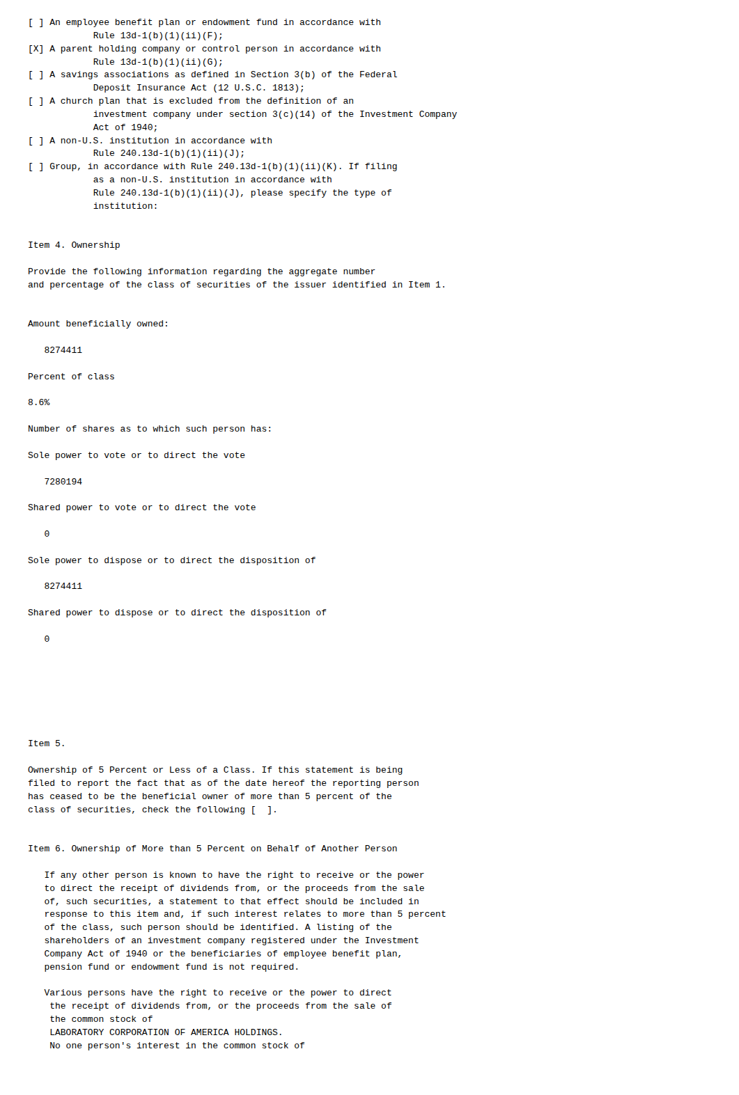[ ] An employee benefit plan or endowment fund in accordance with
            Rule 13d-1(b)(1)(ii)(F);
[X] A parent holding company or control person in accordance with
            Rule 13d-1(b)(1)(ii)(G);
[ ] A savings associations as defined in Section 3(b) of the Federal
            Deposit Insurance Act (12 U.S.C. 1813);
[ ] A church plan that is excluded from the definition of an
            investment company under section 3(c)(14) of the Investment Company
            Act of 1940;
[ ] A non-U.S. institution in accordance with
            Rule 240.13d-1(b)(1)(ii)(J);
[ ] Group, in accordance with Rule 240.13d-1(b)(1)(ii)(K). If filing
            as a non-U.S. institution in accordance with
            Rule 240.13d-1(b)(1)(ii)(J), please specify the type of
            institution:


Item 4. Ownership

Provide the following information regarding the aggregate number
and percentage of the class of securities of the issuer identified in Item 1.


Amount beneficially owned:

   8274411

Percent of class

8.6%

Number of shares as to which such person has:

Sole power to vote or to direct the vote

   7280194

Shared power to vote or to direct the vote

   0

Sole power to dispose or to direct the disposition of

   8274411

Shared power to dispose or to direct the disposition of

   0







Item 5.

Ownership of 5 Percent or Less of a Class. If this statement is being
filed to report the fact that as of the date hereof the reporting person
has ceased to be the beneficial owner of more than 5 percent of the
class of securities, check the following [  ].


Item 6. Ownership of More than 5 Percent on Behalf of Another Person

   If any other person is known to have the right to receive or the power
   to direct the receipt of dividends from, or the proceeds from the sale
   of, such securities, a statement to that effect should be included in
   response to this item and, if such interest relates to more than 5 percent
   of the class, such person should be identified. A listing of the
   shareholders of an investment company registered under the Investment
   Company Act of 1940 or the beneficiaries of employee benefit plan,
   pension fund or endowment fund is not required.

   Various persons have the right to receive or the power to direct
    the receipt of dividends from, or the proceeds from the sale of
    the common stock of
    LABORATORY CORPORATION OF AMERICA HOLDINGS.
    No one person's interest in the common stock of